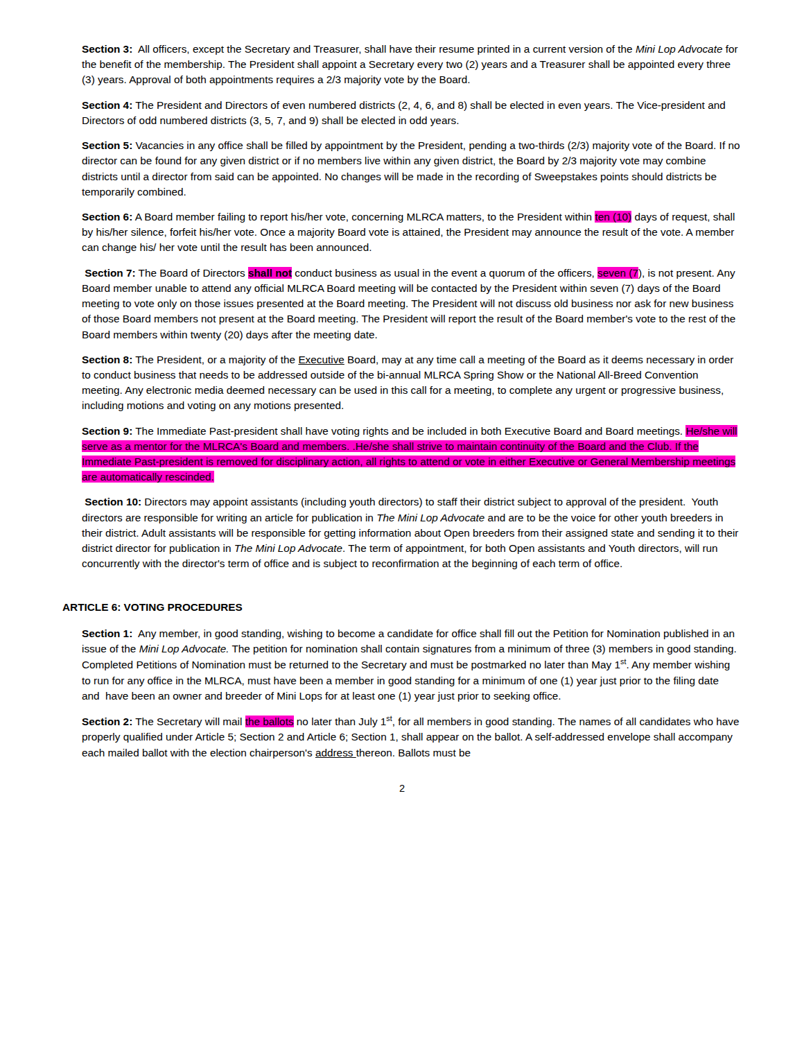Section 3: All officers, except the Secretary and Treasurer, shall have their resume printed in a current version of the Mini Lop Advocate for the benefit of the membership. The President shall appoint a Secretary every two (2) years and a Treasurer shall be appointed every three (3) years. Approval of both appointments requires a 2/3 majority vote by the Board.
Section 4: The President and Directors of even numbered districts (2, 4, 6, and 8) shall be elected in even years. The Vice-president and Directors of odd numbered districts (3, 5, 7, and 9) shall be elected in odd years.
Section 5: Vacancies in any office shall be filled by appointment by the President, pending a two-thirds (2/3) majority vote of the Board. If no director can be found for any given district or if no members live within any given district, the Board by 2/3 majority vote may combine districts until a director from said can be appointed. No changes will be made in the recording of Sweepstakes points should districts be temporarily combined.
Section 6: A Board member failing to report his/her vote, concerning MLRCA matters, to the President within ten (10) days of request, shall by his/her silence, forfeit his/her vote. Once a majority Board vote is attained, the President may announce the result of the vote. A member can change his/ her vote until the result has been announced.
Section 7: The Board of Directors shall not conduct business as usual in the event a quorum of the officers, seven (7), is not present. Any Board member unable to attend any official MLRCA Board meeting will be contacted by the President within seven (7) days of the Board meeting to vote only on those issues presented at the Board meeting. The President will not discuss old business nor ask for new business of those Board members not present at the Board meeting. The President will report the result of the Board member's vote to the rest of the Board members within twenty (20) days after the meeting date.
Section 8: The President, or a majority of the Executive Board, may at any time call a meeting of the Board as it deems necessary in order to conduct business that needs to be addressed outside of the bi-annual MLRCA Spring Show or the National All-Breed Convention meeting. Any electronic media deemed necessary can be used in this call for a meeting, to complete any urgent or progressive business, including motions and voting on any motions presented.
Section 9: The Immediate Past-president shall have voting rights and be included in both Executive Board and Board meetings. He/she will serve as a mentor for the MLRCA's Board and members. .He/she shall strive to maintain continuity of the Board and the Club. If the Immediate Past-president is removed for disciplinary action, all rights to attend or vote in either Executive or General Membership meetings are automatically rescinded.
Section 10: Directors may appoint assistants (including youth directors) to staff their district subject to approval of the president. Youth directors are responsible for writing an article for publication in The Mini Lop Advocate and are to be the voice for other youth breeders in their district. Adult assistants will be responsible for getting information about Open breeders from their assigned state and sending it to their district director for publication in The Mini Lop Advocate. The term of appointment, for both Open assistants and Youth directors, will run concurrently with the director's term of office and is subject to reconfirmation at the beginning of each term of office.
ARTICLE 6: VOTING PROCEDURES
Section 1: Any member, in good standing, wishing to become a candidate for office shall fill out the Petition for Nomination published in an issue of the Mini Lop Advocate. The petition for nomination shall contain signatures from a minimum of three (3) members in good standing. Completed Petitions of Nomination must be returned to the Secretary and must be postmarked no later than May 1st. Any member wishing to run for any office in the MLRCA, must have been a member in good standing for a minimum of one (1) year just prior to the filing date and have been an owner and breeder of Mini Lops for at least one (1) year just prior to seeking office.
Section 2: The Secretary will mail the ballots no later than July 1st, for all members in good standing. The names of all candidates who have properly qualified under Article 5; Section 2 and Article 6; Section 1, shall appear on the ballot. A self-addressed envelope shall accompany each mailed ballot with the election chairperson's address thereon. Ballots must be
2